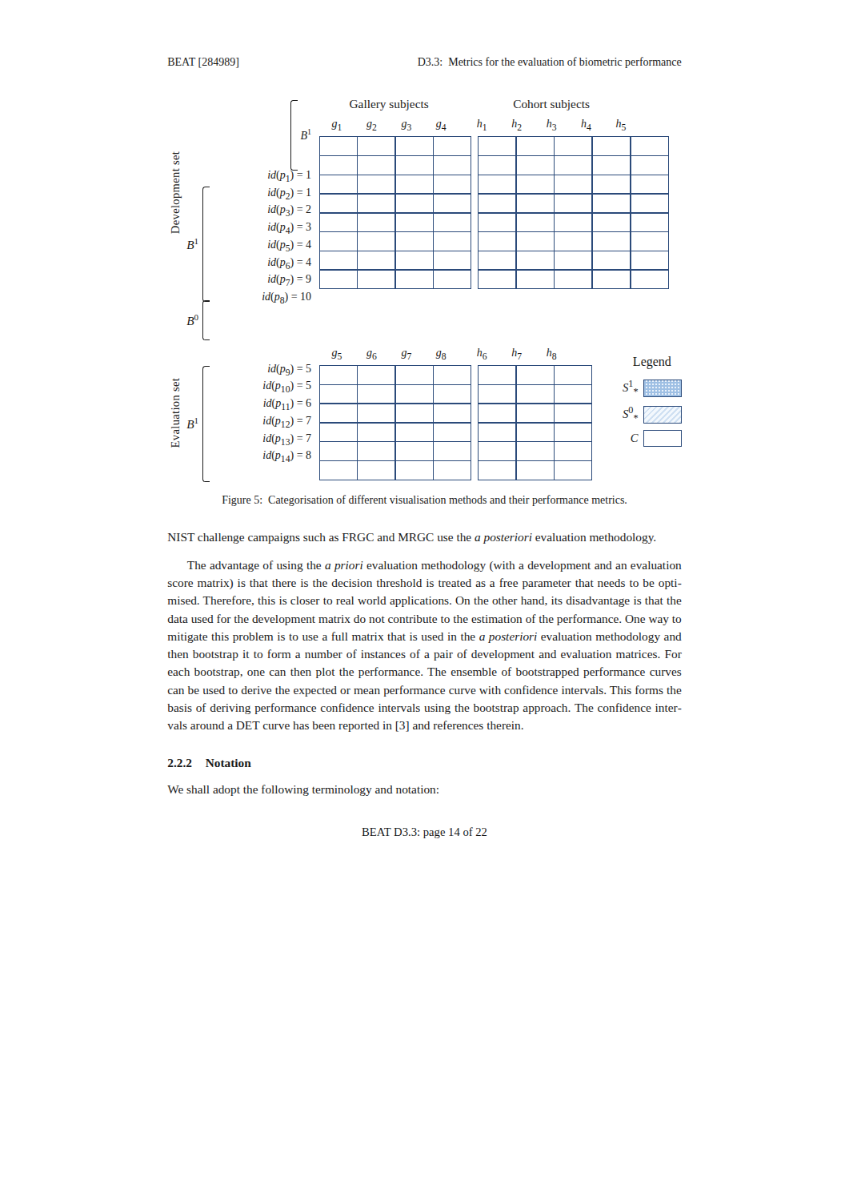BEAT [284989] D3.3: Metrics for the evaluation of biometric performance
Development set
B1
Gallery subjects
Cohort subjects
g1
g2
g3
g4
h1
h2
h3
h4
h5
id(p1) = 1
id(p2) = 1
id(p3) = 2
id(p4) = 3
id(p5) = 4
id(p6) = 4
id(p7) = 9
id(p8) = 10
B1
B0
Evaluation set
id(p9) = 5
id(p10) = 5
id(p11) = 6
id(p12) = 7
id(p13) = 7
id(p14) = 8
g5
g6
g7
g8
h6
h7
h8
Legend
S1*
S0*
C
B1
Figure 5: Categorisation of different visualisation methods and their performance metrics.
NIST challenge campaigns such as FRGC and MRGC use the a posteriori evaluation methodology.
The advantage of using the a priori evaluation methodology (with a development and an evaluation score matrix) is that there is the decision threshold is treated as a free parameter that needs to be optimised. Therefore, this is closer to real world applications. On the other hand, its disadvantage is that the data used for the development matrix do not contribute to the estimation of the performance. One way to mitigate this problem is to use a full matrix that is used in the a posteriori evaluation methodology and then bootstrap it to form a number of instances of a pair of development and evaluation matrices. For each bootstrap, one can then plot the performance. The ensemble of bootstrapped performance curves can be used to derive the expected or mean performance curve with confidence intervals. This forms the basis of deriving performance confidence intervals using the bootstrap approach. The confidence intervals around a DET curve has been reported in [3] and references therein.
2.2.2 Notation
We shall adopt the following terminology and notation:
BEAT D3.3: page 14 of 22